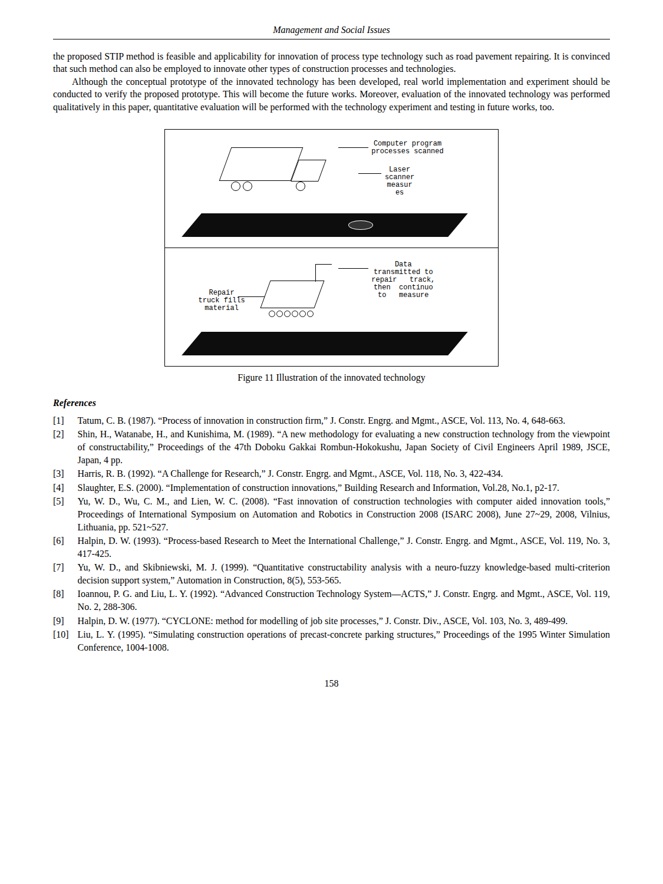Management and Social Issues
the proposed STIP method is feasible and applicability for innovation of process type technology such as road pavement repairing. It is convinced that such method can also be employed to innovate other types of construction processes and technologies.
Although the conceptual prototype of the innovated technology has been developed, real world implementation and experiment should be conducted to verify the proposed prototype. This will become the future works. Moreover, evaluation of the innovated technology was performed qualitatively in this paper, quantitative evaluation will be performed with the technology experiment and testing in future works, too.
Computer program
processes scanned
Laser
scanner
measur
es
Data
transmitted to
repair track,
then continuo
to measure
Repair
truck fills
material
Figure 11 Illustration of the innovated technology
References
[1] Tatum, C. B. (1987). “Process of innovation in construction firm,” J. Constr. Engrg. and Mgmt., ASCE, Vol. 113, No. 4, 648-663.
[2] Shin, H., Watanabe, H., and Kunishima, M. (1989). “A new methodology for evaluating a new construction technology from the viewpoint of constructability,” Proceedings of the 47th Doboku Gakkai Rombun-Hokokushu, Japan Society of Civil Engineers April 1989, JSCE, Japan, 4 pp.
[3] Harris, R. B. (1992). “A Challenge for Research,” J. Constr. Engrg. and Mgmt., ASCE, Vol. 118, No. 3, 422-434.
[4] Slaughter, E.S. (2000). “Implementation of construction innovations,” Building Research and Information, Vol.28, No.1, p2-17.
[5] Yu, W. D., Wu, C. M., and Lien, W. C. (2008). “Fast innovation of construction technologies with computer aided innovation tools,” Proceedings of International Symposium on Automation and Robotics in Construction 2008 (ISARC 2008), June 27~29, 2008, Vilnius, Lithuania, pp. 521~527.
[6] Halpin, D. W. (1993). “Process-based Research to Meet the International Challenge,” J. Constr. Engrg. and Mgmt., ASCE, Vol. 119, No. 3, 417-425.
[7] Yu, W. D., and Skibniewski, M. J. (1999). “Quantitative constructability analysis with a neuro-fuzzy knowledge-based multi-criterion decision support system,” Automation in Construction, 8(5), 553-565.
[8] Ioannou, P. G. and Liu, L. Y. (1992). “Advanced Construction Technology System—ACTS,” J. Constr. Engrg. and Mgmt., ASCE, Vol. 119, No. 2, 288-306.
[9] Halpin, D. W. (1977). “CYCLONE: method for modelling of job site processes,” J. Constr. Div., ASCE, Vol. 103, No. 3, 489-499.
[10] Liu, L. Y. (1995). “Simulating construction operations of precast-concrete parking structures,” Proceedings of the 1995 Winter Simulation Conference, 1004-1008.
158